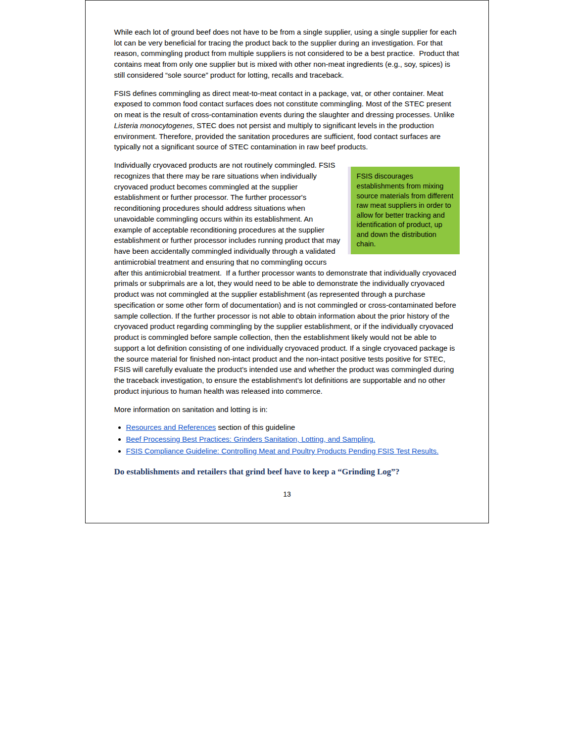While each lot of ground beef does not have to be from a single supplier, using a single supplier for each lot can be very beneficial for tracing the product back to the supplier during an investigation. For that reason, commingling product from multiple suppliers is not considered to be a best practice. Product that contains meat from only one supplier but is mixed with other non-meat ingredients (e.g., soy, spices) is still considered “sole source” product for lotting, recalls and traceback.
FSIS defines commingling as direct meat-to-meat contact in a package, vat, or other container. Meat exposed to common food contact surfaces does not constitute commingling. Most of the STEC present on meat is the result of cross-contamination events during the slaughter and dressing processes. Unlike Listeria monocytogenes, STEC does not persist and multiply to significant levels in the production environment. Therefore, provided the sanitation procedures are sufficient, food contact surfaces are typically not a significant source of STEC contamination in raw beef products.
FSIS discourages establishments from mixing source materials from different raw meat suppliers in order to allow for better tracking and identification of product, up and down the distribution chain.
Individually cryovaced products are not routinely commingled. FSIS recognizes that there may be rare situations when individually cryovaced product becomes commingled at the supplier establishment or further processor. The further processor's reconditioning procedures should address situations when unavoidable commingling occurs within its establishment. An example of acceptable reconditioning procedures at the supplier establishment or further processor includes running product that may have been accidentally commingled individually through a validated antimicrobial treatment and ensuring that no commingling occurs after this antimicrobial treatment. If a further processor wants to demonstrate that individually cryovaced primals or subprimals are a lot, they would need to be able to demonstrate the individually cryovaced product was not commingled at the supplier establishment (as represented through a purchase specification or some other form of documentation) and is not commingled or cross-contaminated before sample collection. If the further processor is not able to obtain information about the prior history of the cryovaced product regarding commingling by the supplier establishment, or if the individually cryovaced product is commingled before sample collection, then the establishment likely would not be able to support a lot definition consisting of one individually cryovaced product. If a single cryovaced package is the source material for finished non-intact product and the non-intact positive tests positive for STEC, FSIS will carefully evaluate the product’s intended use and whether the product was commingled during the traceback investigation, to ensure the establishment’s lot definitions are supportable and no other product injurious to human health was released into commerce.
More information on sanitation and lotting is in:
Resources and References section of this guideline
Beef Processing Best Practices: Grinders Sanitation, Lotting, and Sampling.
FSIS Compliance Guideline: Controlling Meat and Poultry Products Pending FSIS Test Results.
Do establishments and retailers that grind beef have to keep a “Grinding Log”?
13